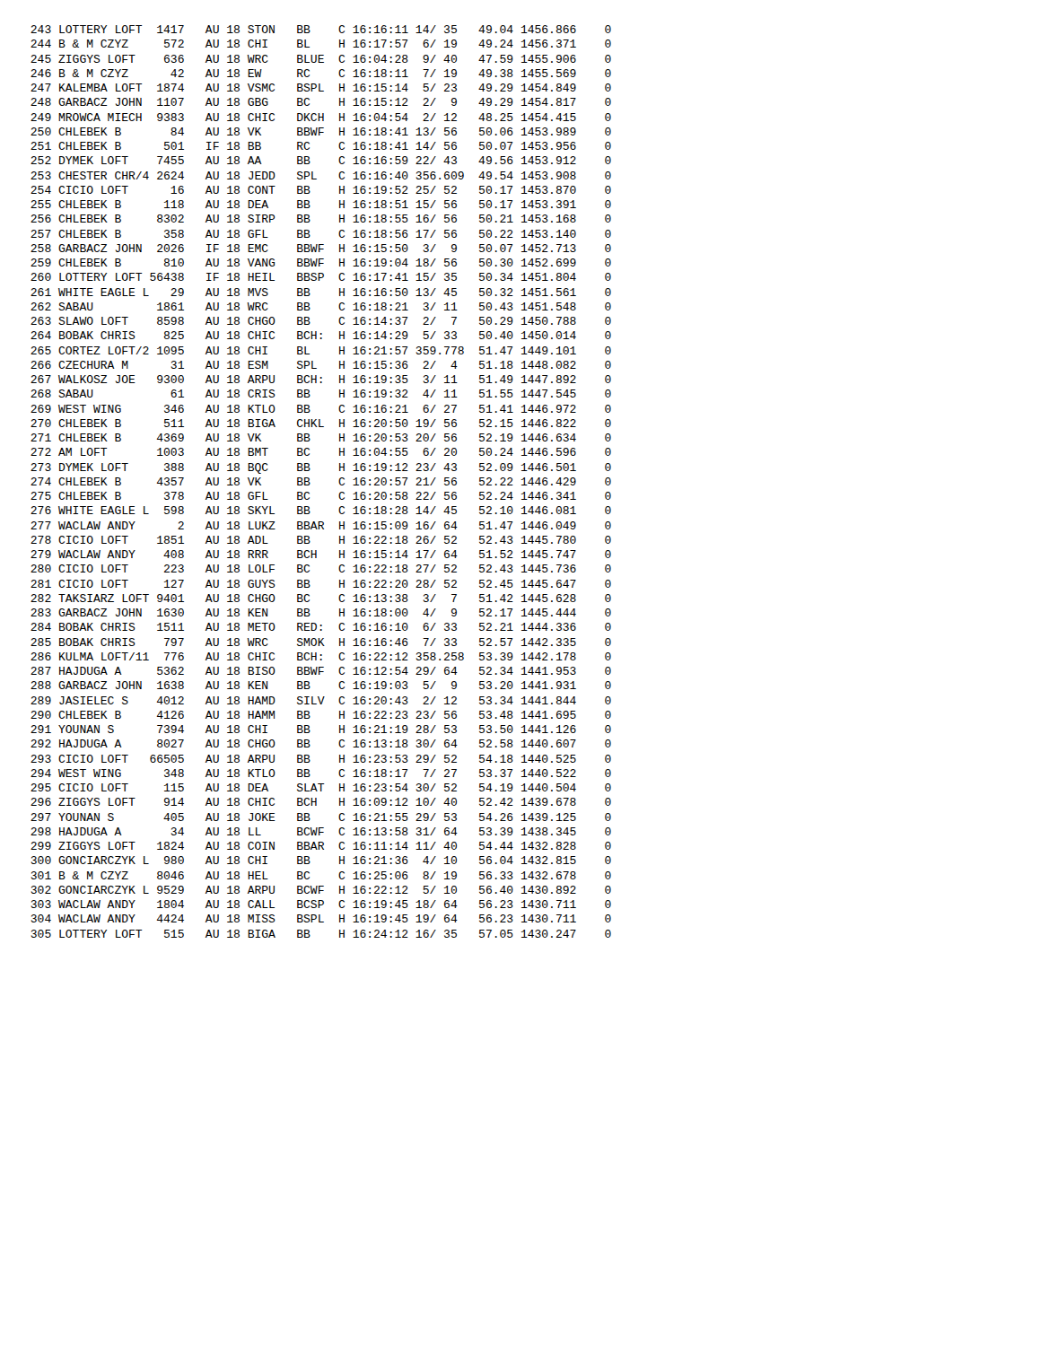243 LOTTERY LOFT  1417   AU 18 STON   BB    C 16:16:11 14/ 35   49.04 1456.866    0
 244 B & M CZYZ     572   AU 18 CHI    BL    H 16:17:57  6/ 19   49.24 1456.371    0
 245 ZIGGYS LOFT    636   AU 18 WRC    BLUE  C 16:04:28  9/ 40   47.59 1455.906    0
 246 B & M CZYZ      42   AU 18 EW     RC    C 16:18:11  7/ 19   49.38 1455.569    0
 247 KALEMBA LOFT  1874   AU 18 VSMC   BSPL  H 16:15:14  5/ 23   49.29 1454.849    0
 248 GARBACZ JOHN  1107   AU 18 GBG    BC    H 16:15:12  2/  9   49.29 1454.817    0
 249 MROWCA MIECH  9383   AU 18 CHIC   DKCH  H 16:04:54  2/ 12   48.25 1454.415    0
 250 CHLEBEK B       84   AU 18 VK     BBWF  H 16:18:41 13/ 56   50.06 1453.989    0
 251 CHLEBEK B      501   IF 18 BB     RC    C 16:18:41 14/ 56   50.07 1453.956    0
 252 DYMEK LOFT    7455   AU 18 AA     BB    C 16:16:59 22/ 43   49.56 1453.912    0
 253 CHESTER CHR/4 2624   AU 18 JEDD   SPL   C 16:16:40 356.609  49.54 1453.908    0
 254 CICIO LOFT      16   AU 18 CONT   BB    H 16:19:52 25/ 52   50.17 1453.870    0
 255 CHLEBEK B      118   AU 18 DEA    BB    H 16:18:51 15/ 56   50.17 1453.391    0
 256 CHLEBEK B     8302   AU 18 SIRP   BB    H 16:18:55 16/ 56   50.21 1453.168    0
 257 CHLEBEK B      358   AU 18 GFL    BB    C 16:18:56 17/ 56   50.22 1453.140    0
 258 GARBACZ JOHN  2026   IF 18 EMC    BBWF  H 16:15:50  3/  9   50.07 1452.713    0
 259 CHLEBEK B      810   AU 18 VANG   BBWF  H 16:19:04 18/ 56   50.30 1452.699    0
 260 LOTTERY LOFT 56438   IF 18 HEIL   BBSP  C 16:17:41 15/ 35   50.34 1451.804    0
 261 WHITE EAGLE L   29   AU 18 MVS    BB    H 16:16:50 13/ 45   50.32 1451.561    0
 262 SABAU         1861   AU 18 WRC    BB    C 16:18:21  3/ 11   50.43 1451.548    0
 263 SLAWO LOFT    8598   AU 18 CHGO   BB    C 16:14:37  2/  7   50.29 1450.788    0
 264 BOBAK CHRIS    825   AU 18 CHIC   BCH:  H 16:14:29  5/ 33   50.40 1450.014    0
 265 CORTEZ LOFT/2 1095   AU 18 CHI    BL    H 16:21:57 359.778  51.47 1449.101    0
 266 CZECHURA M      31   AU 18 ESM    SPL   H 16:15:36  2/  4   51.18 1448.082    0
 267 WALKOSZ JOE   9300   AU 18 ARPU   BCH:  H 16:19:35  3/ 11   51.49 1447.892    0
 268 SABAU           61   AU 18 CRIS   BB    H 16:19:32  4/ 11   51.55 1447.545    0
 269 WEST WING      346   AU 18 KTLO   BB    C 16:16:21  6/ 27   51.41 1446.972    0
 270 CHLEBEK B      511   AU 18 BIGA   CHKL  H 16:20:50 19/ 56   52.15 1446.822    0
 271 CHLEBEK B     4369   AU 18 VK     BB    H 16:20:53 20/ 56   52.19 1446.634    0
 272 AM LOFT       1003   AU 18 BMT    BC    H 16:04:55  6/ 20   50.24 1446.596    0
 273 DYMEK LOFT     388   AU 18 BQC    BB    H 16:19:12 23/ 43   52.09 1446.501    0
 274 CHLEBEK B     4357   AU 18 VK     BB    C 16:20:57 21/ 56   52.22 1446.429    0
 275 CHLEBEK B      378   AU 18 GFL    BC    C 16:20:58 22/ 56   52.24 1446.341    0
 276 WHITE EAGLE L  598   AU 18 SKYL   BB    C 16:18:28 14/ 45   52.10 1446.081    0
 277 WACLAW ANDY      2   AU 18 LUKZ   BBAR  H 16:15:09 16/ 64   51.47 1446.049    0
 278 CICIO LOFT    1851   AU 18 ADL    BB    H 16:22:18 26/ 52   52.43 1445.780    0
 279 WACLAW ANDY    408   AU 18 RRR    BCH   H 16:15:14 17/ 64   51.52 1445.747    0
 280 CICIO LOFT     223   AU 18 LOLF   BC    C 16:22:18 27/ 52   52.43 1445.736    0
 281 CICIO LOFT     127   AU 18 GUYS   BB    H 16:22:20 28/ 52   52.45 1445.647    0
 282 TAKSIARZ LOFT 9401   AU 18 CHGO   BC    C 16:13:38  3/  7   51.42 1445.628    0
 283 GARBACZ JOHN  1630   AU 18 KEN    BB    H 16:18:00  4/  9   52.17 1445.444    0
 284 BOBAK CHRIS   1511   AU 18 METO   RED:  C 16:16:10  6/ 33   52.21 1444.336    0
 285 BOBAK CHRIS    797   AU 18 WRC    SMOK  H 16:16:46  7/ 33   52.57 1442.335    0
 286 KULMA LOFT/11  776   AU 18 CHIC   BCH:  C 16:22:12 358.258  53.39 1442.178    0
 287 HAJDUGA A     5362   AU 18 BISO   BBWF  C 16:12:54 29/ 64   52.34 1441.953    0
 288 GARBACZ JOHN  1638   AU 18 KEN    BB    C 16:19:03  5/  9   53.20 1441.931    0
 289 JASIELEC S    4012   AU 18 HAMD   SILV  C 16:20:43  2/ 12   53.34 1441.844    0
 290 CHLEBEK B     4126   AU 18 HAMM   BB    H 16:22:23 23/ 56   53.48 1441.695    0
 291 YOUNAN S      7394   AU 18 CHI    BB    H 16:21:19 28/ 53   53.50 1441.126    0
 292 HAJDUGA A     8027   AU 18 CHGO   BB    C 16:13:18 30/ 64   52.58 1440.607    0
 293 CICIO LOFT   66505   AU 18 ARPU   BB    H 16:23:53 29/ 52   54.18 1440.525    0
 294 WEST WING      348   AU 18 KTLO   BB    C 16:18:17  7/ 27   53.37 1440.522    0
 295 CICIO LOFT     115   AU 18 DEA    SLAT  H 16:23:54 30/ 52   54.19 1440.504    0
 296 ZIGGYS LOFT    914   AU 18 CHIC   BCH   H 16:09:12 10/ 40   52.42 1439.678    0
 297 YOUNAN S       405   AU 18 JOKE   BB    C 16:21:55 29/ 53   54.26 1439.125    0
 298 HAJDUGA A       34   AU 18 LL     BCWF  C 16:13:58 31/ 64   53.39 1438.345    0
 299 ZIGGYS LOFT   1824   AU 18 COIN   BBAR  C 16:11:14 11/ 40   54.44 1432.828    0
 300 GONCIARCZYK L  980   AU 18 CHI    BB    H 16:21:36  4/ 10   56.04 1432.815    0
 301 B & M CZYZ    8046   AU 18 HEL    BC    C 16:25:06  8/ 19   56.33 1432.678    0
 302 GONCIARCZYK L 9529   AU 18 ARPU   BCWF  H 16:22:12  5/ 10   56.40 1430.892    0
 303 WACLAW ANDY   1804   AU 18 CALL   BCSP  C 16:19:45 18/ 64   56.23 1430.711    0
 304 WACLAW ANDY   4424   AU 18 MISS   BSPL  H 16:19:45 19/ 64   56.23 1430.711    0
 305 LOTTERY LOFT   515   AU 18 BIGA   BB    H 16:24:12 16/ 35   57.05 1430.247    0